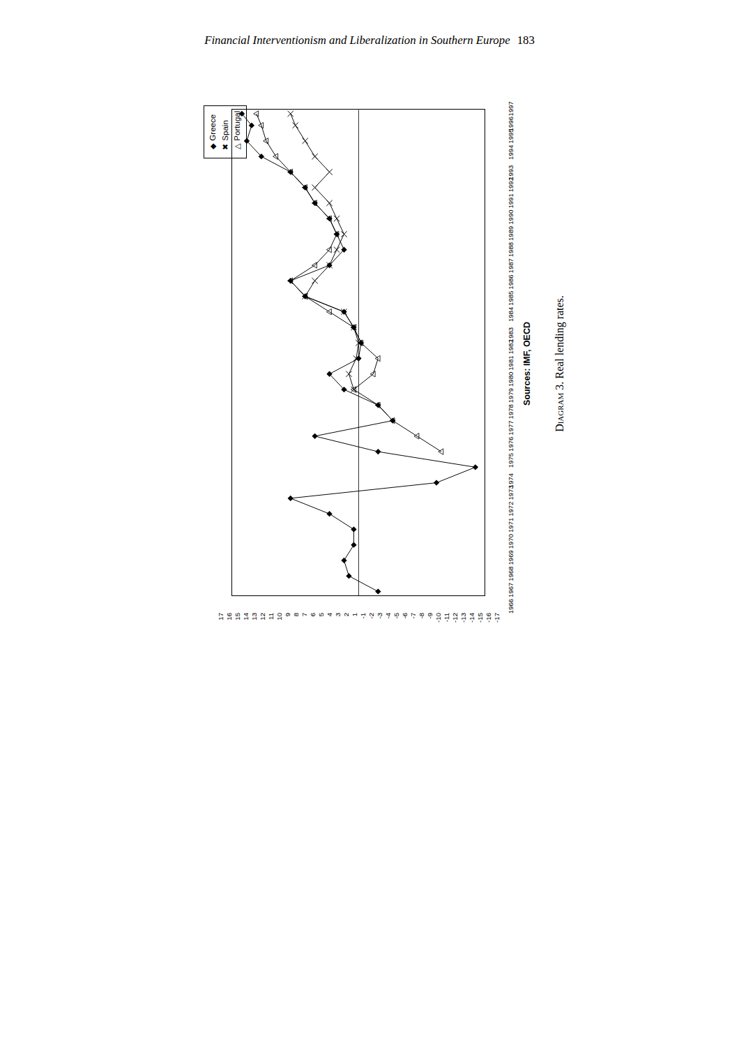Financial Interventionism and Liberalization in Southern Europe 183
◆Greece
✖Spain
△Portugal
17 16 15 14 13 12 11 10 9 8 7 6 5 4 3 2 1 -1 -2 -3 -4 -5 -6 -7 -8 -9 -10 -11 -12 -13 -14 -15 -16 -17
1966 1967 1968 1969 1970 1971 1972 1973 1974 1975 1976 1977 1978 1979 1980 1981 1982 1983 1984 1985 1986 1987 1988 1989 1990 1991 1992 1993 1994 1995 1996 1997
Sources: IMF, OECD
Diagram 3. Real lending rates.